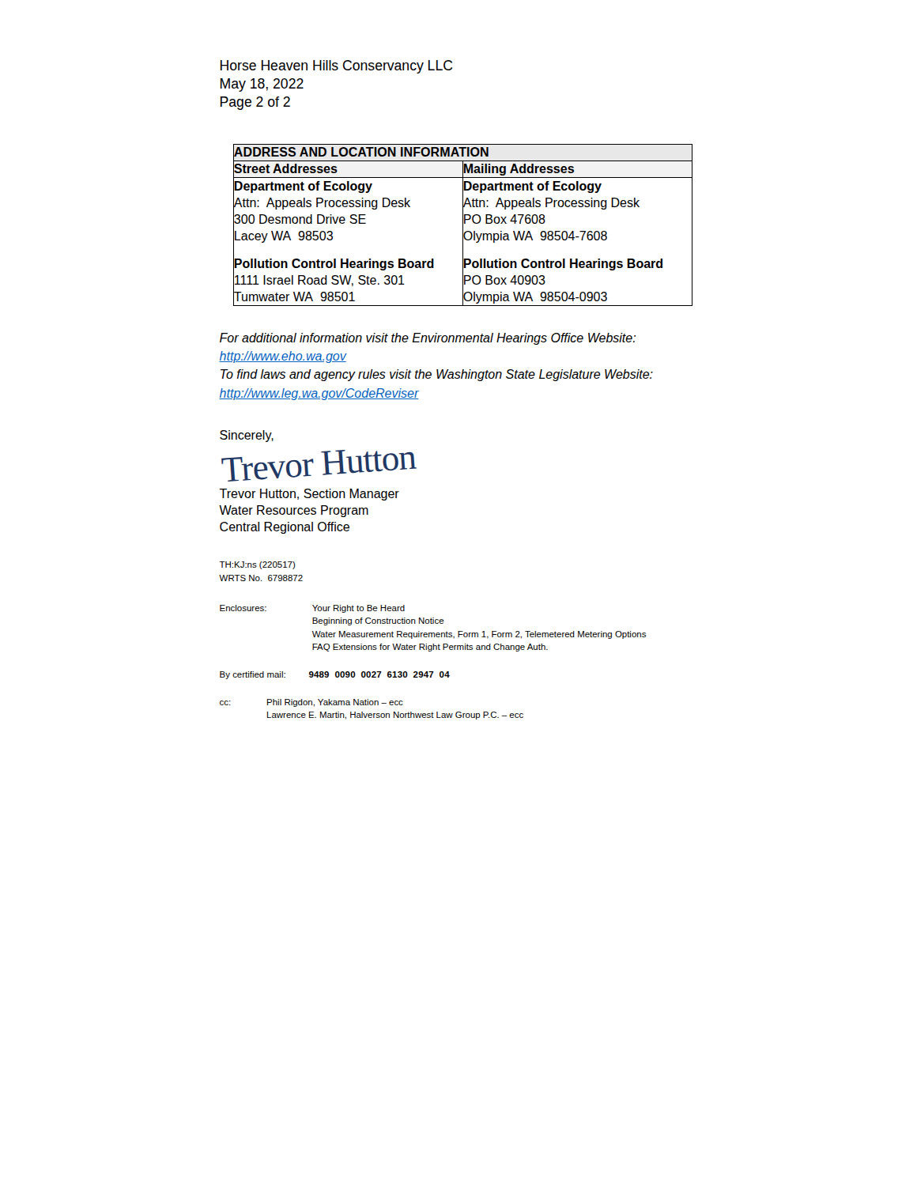Horse Heaven Hills Conservancy LLC
May 18, 2022
Page 2 of 2
| ADDRESS AND LOCATION INFORMATION |
| Street Addresses | Mailing Addresses |
| Department of Ecology Attn: Appeals Processing Desk 300 Desmond Drive SE Lacey WA 98503 Pollution Control Hearings Board 1111 Israel Road SW, Ste. 301 Tumwater WA 98501 | Department of Ecology Attn: Appeals Processing Desk PO Box 47608 Olympia WA 98504-7608 Pollution Control Hearings Board PO Box 40903 Olympia WA 98504-0903 |
For additional information visit the Environmental Hearings Office Website: http://www.eho.wa.gov
To find laws and agency rules visit the Washington State Legislature Website: http://www.leg.wa.gov/CodeReviser
Sincerely,
Trevor Hutton
Trevor Hutton, Section Manager
Water Resources Program
Central Regional Office
TH:KJ:ns (220517)
WRTS No. 6798872
| Enclosures: | Your Right to Be Heard Beginning of Construction Notice Water Measurement Requirements, Form 1, Form 2, Telemetered Metering Options FAQ Extensions for Water Right Permits and Change Auth. |
By certified mail:9489 0090 0027 6130 2947 04
| cc: | Phil Rigdon, Yakama Nation – ecc Lawrence E. Martin, Halverson Northwest Law Group P.C. – ecc |